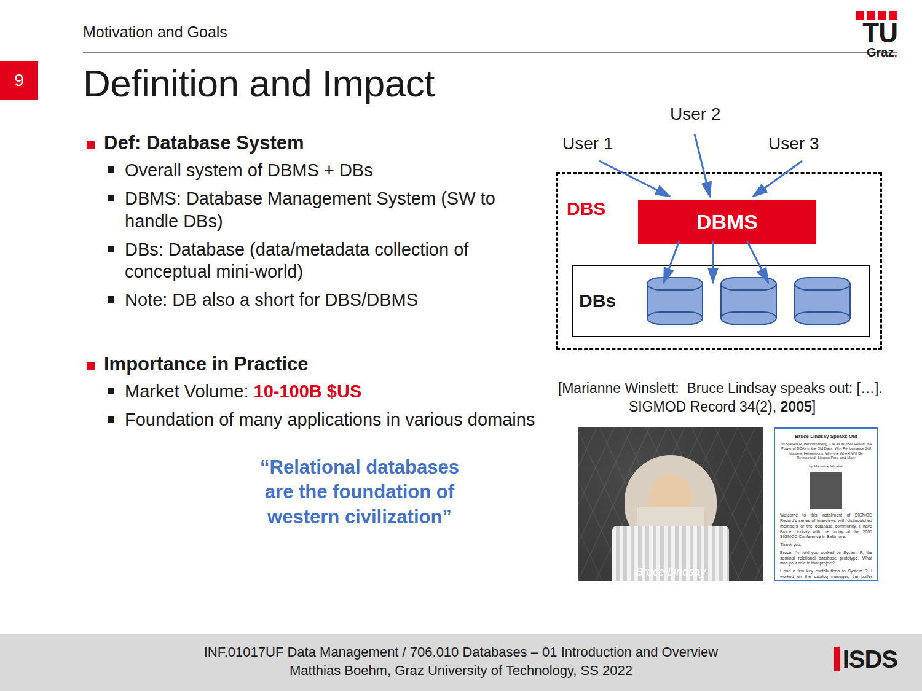Motivation and Goals
TU
Graz.
9
Definition and Impact
Def: Database System
Overall system of DBMS + DBs
DBMS: Database Management System (SW to handle DBs)
DBs: Database (data/metadata collection of conceptual mini-world)
Note: DB also a short for DBS/DBMS
Importance in Practice
Market Volume: 10-100B $US
Foundation of many applications in various domains
“Relational databases
are the foundation of
western civilization”
User 1 User 2 User 3
DBS
DBMS
DBs
[Marianne Winslett: Bruce Lindsay speaks out: […]. SIGMOD Record 34(2), 2005]
Bruce Lindsay
Bruce Lindsay Speaks Out
on System R, Benchmarking, Life as an IBM Fellow, the Power of DBAs in the Old Days, Why Performance Still Matters, Heisenbugs, Why the Wheel Will Be Reinvented, Singing Pigs, and More
by Marianne Winslett
Welcome to this installment of SIGMOD Record's series of interviews with distinguished members of the database community. I have Bruce Lindsay with me today at the 2005 SIGMOD Conference in Baltimore.
Thank you.
Bruce, I'm told you worked on System R, the seminal relational database prototype. What was your role in that project?
I had a few key contributions to System R. I worked on the catalog manager, the buffer manager, and the recovery subsystem. Later I worked on distributed database systems and replication.
What's your favorite database memory from those days?
Relational databases are the foundation of western civilization. That's what I always say.
INF.01017UF Data Management / 706.010 Databases – 01 Introduction and Overview
Matthias Boehm, Graz University of Technology, SS 2022
ISDS